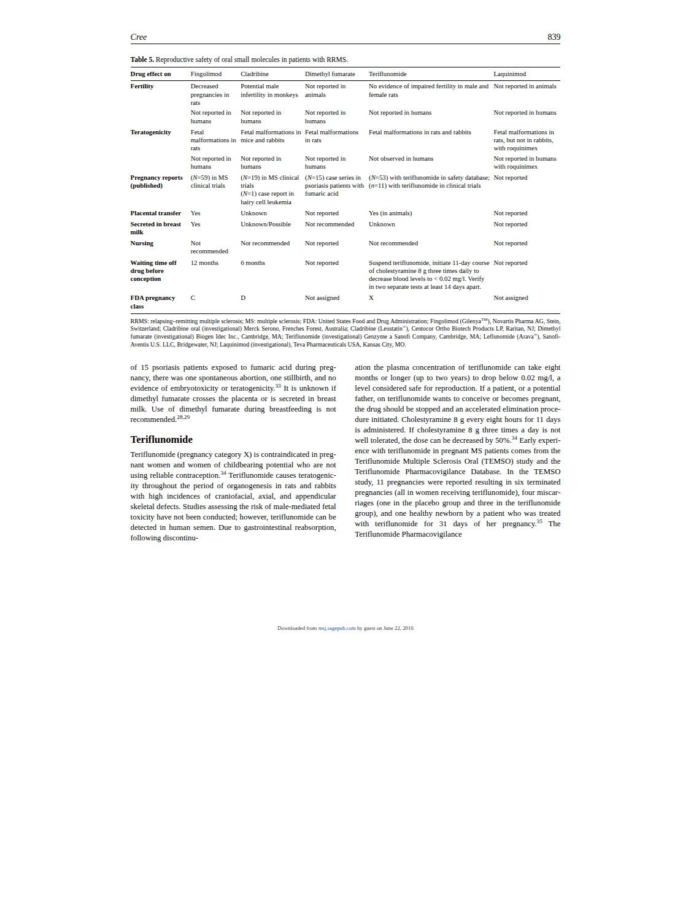Cree 839
Table 5. Reproductive safety of oral small molecules in patients with RRMS.
| Drug effect on | Fingolimod | Cladribine | Dimethyl fumarate | Teriflunomide | Laquinimod |
| --- | --- | --- | --- | --- | --- |
| Fertility | Decreased pregnancies in rats | Potential male infertility in monkeys | Not reported in animals | No evidence of impaired fertility in male and female rats | Not reported in animals |
| | Not reported in humans | Not reported in humans | Not reported in humans | Not reported in humans | Not reported in humans |
| Teratogenicity | Fetal malformations in rats | Fetal malformations in mice and rabbits | Fetal malformations in rats | Fetal malformations in rats and rabbits | Fetal malformations in rats, but not in rabbits, with roquinimex |
| | Not reported in humans | Not reported in humans | Not reported in humans | Not observed in humans | Not reported in humans with roquinimex |
| Pregnancy reports (published) | ( N =59) in MS clinical trials | ( N =19) in MS clinical trials ( N =1) case report in hairy cell leukemia | ( N =15) case series in psoriasis patients with fumaric acid | ( N =53) with teriflunomide in safety database; ( n =11) with teriflunomide in clinical trials | Not reported |
| Placental transfer | Yes | Unknown | Not reported | Yes (in animals) | Not reported |
| Secreted in breast milk | Yes | Unknown/Possible | Not recommended | Unknown | Not reported |
| Nursing | Not recommended | Not recommended | Not reported | Not recommended | Not reported |
| Waiting time off drug before conception | 12 months | 6 months | Not reported | Suspend teriflunomide, initiate 11-day course of cholestyramine 8 g three times daily to decrease blood levels to < 0.02 mg/l. Verify in two separate tests at least 14 days apart. | Not reported |
| FDA pregnancy class | C | D | Not assigned | X | Not assigned |
RRMS: relapsing–remitting multiple sclerosis; MS: multiple sclerosis; FDA: United States Food and Drug Administration; Fingolimod (GilenyaTM), Novartis Pharma AG, Stein, Switzerland; Cladribine oral (investigational) Merck Serono, Frenches Forest, Australia; Cladribine (Leustatin®), Centocor Ortho Biotech Products LP, Raritan, NJ; Dimethyl fumarate (investigational) Biogen Idec Inc., Cambridge, MA; Teriflunomide (investigational) Genzyme a Sanofi Company, Cambridge, MA; Leflunomide (Arava®), Sanofi-Aventis U.S. LLC, Bridgewater, NJ; Laquinimod (investigational), Teva Pharmaceuticals USA, Kansas City, MO.
of 15 psoriasis patients exposed to fumaric acid during pregnancy, there was one spontaneous abortion, one stillbirth, and no evidence of embryotoxicity or teratogenicity.33 It is unknown if dimethyl fumarate crosses the placenta or is secreted in breast milk. Use of dimethyl fumarate during breastfeeding is not recommended.28,29
Teriflunomide
Teriflunomide (pregnancy category X) is contraindicated in pregnant women and women of childbearing potential who are not using reliable contraception.34 Teriflunomide causes teratogenicity throughout the period of organogenesis in rats and rabbits with high incidences of craniofacial, axial, and appendicular skeletal defects. Studies assessing the risk of male-mediated fetal toxicity have not been conducted; however, teriflunomide can be detected in human semen. Due to gastrointestinal reabsorption, following discontinu-
ation the plasma concentration of teriflunomide can take eight months or longer (up to two years) to drop below 0.02 mg/l, a level considered safe for reproduction. If a patient, or a potential father, on teriflunomide wants to conceive or becomes pregnant, the drug should be stopped and an accelerated elimination procedure initiated. Cholestyramine 8 g every eight hours for 11 days is administered. If cholestyramine 8 g three times a day is not well tolerated, the dose can be decreased by 50%.34 Early experience with teriflunomide in pregnant MS patients comes from the Teriflunomide Multiple Sclerosis Oral (TEMSO) study and the Teriflunomide Pharmacovigilance Database. In the TEMSO study, 11 pregnancies were reported resulting in six terminated pregnancies (all in women receiving teriflunomide), four miscarriages (one in the placebo group and three in the teriflunomide group), and one healthy newborn by a patient who was treated with teriflunomide for 31 days of her pregnancy.35 The Teriflunomide Pharmacovigilance
Downloaded from msj.sagepub.com by guest on June 22, 2016